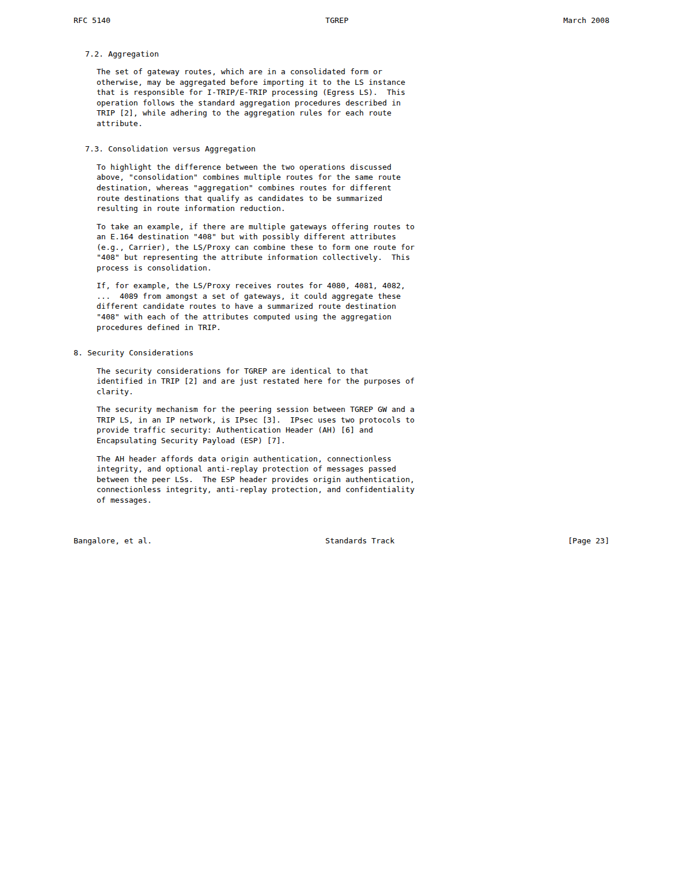RFC 5140 TGREP March 2008
7.2. Aggregation
The set of gateway routes, which are in a consolidated form or otherwise, may be aggregated before importing it to the LS instance that is responsible for I-TRIP/E-TRIP processing (Egress LS). This operation follows the standard aggregation procedures described in TRIP [2], while adhering to the aggregation rules for each route attribute.
7.3. Consolidation versus Aggregation
To highlight the difference between the two operations discussed above, "consolidation" combines multiple routes for the same route destination, whereas "aggregation" combines routes for different route destinations that qualify as candidates to be summarized resulting in route information reduction.
To take an example, if there are multiple gateways offering routes to an E.164 destination "408" but with possibly different attributes (e.g., Carrier), the LS/Proxy can combine these to form one route for "408" but representing the attribute information collectively. This process is consolidation.
If, for example, the LS/Proxy receives routes for 4080, 4081, 4082, ... 4089 from amongst a set of gateways, it could aggregate these different candidate routes to have a summarized route destination "408" with each of the attributes computed using the aggregation procedures defined in TRIP.
8. Security Considerations
The security considerations for TGREP are identical to that identified in TRIP [2] and are just restated here for the purposes of clarity.
The security mechanism for the peering session between TGREP GW and a TRIP LS, in an IP network, is IPsec [3]. IPsec uses two protocols to provide traffic security: Authentication Header (AH) [6] and Encapsulating Security Payload (ESP) [7].
The AH header affords data origin authentication, connectionless integrity, and optional anti-replay protection of messages passed between the peer LSs. The ESP header provides origin authentication, connectionless integrity, anti-replay protection, and confidentiality of messages.
Bangalore, et al. Standards Track [Page 23]